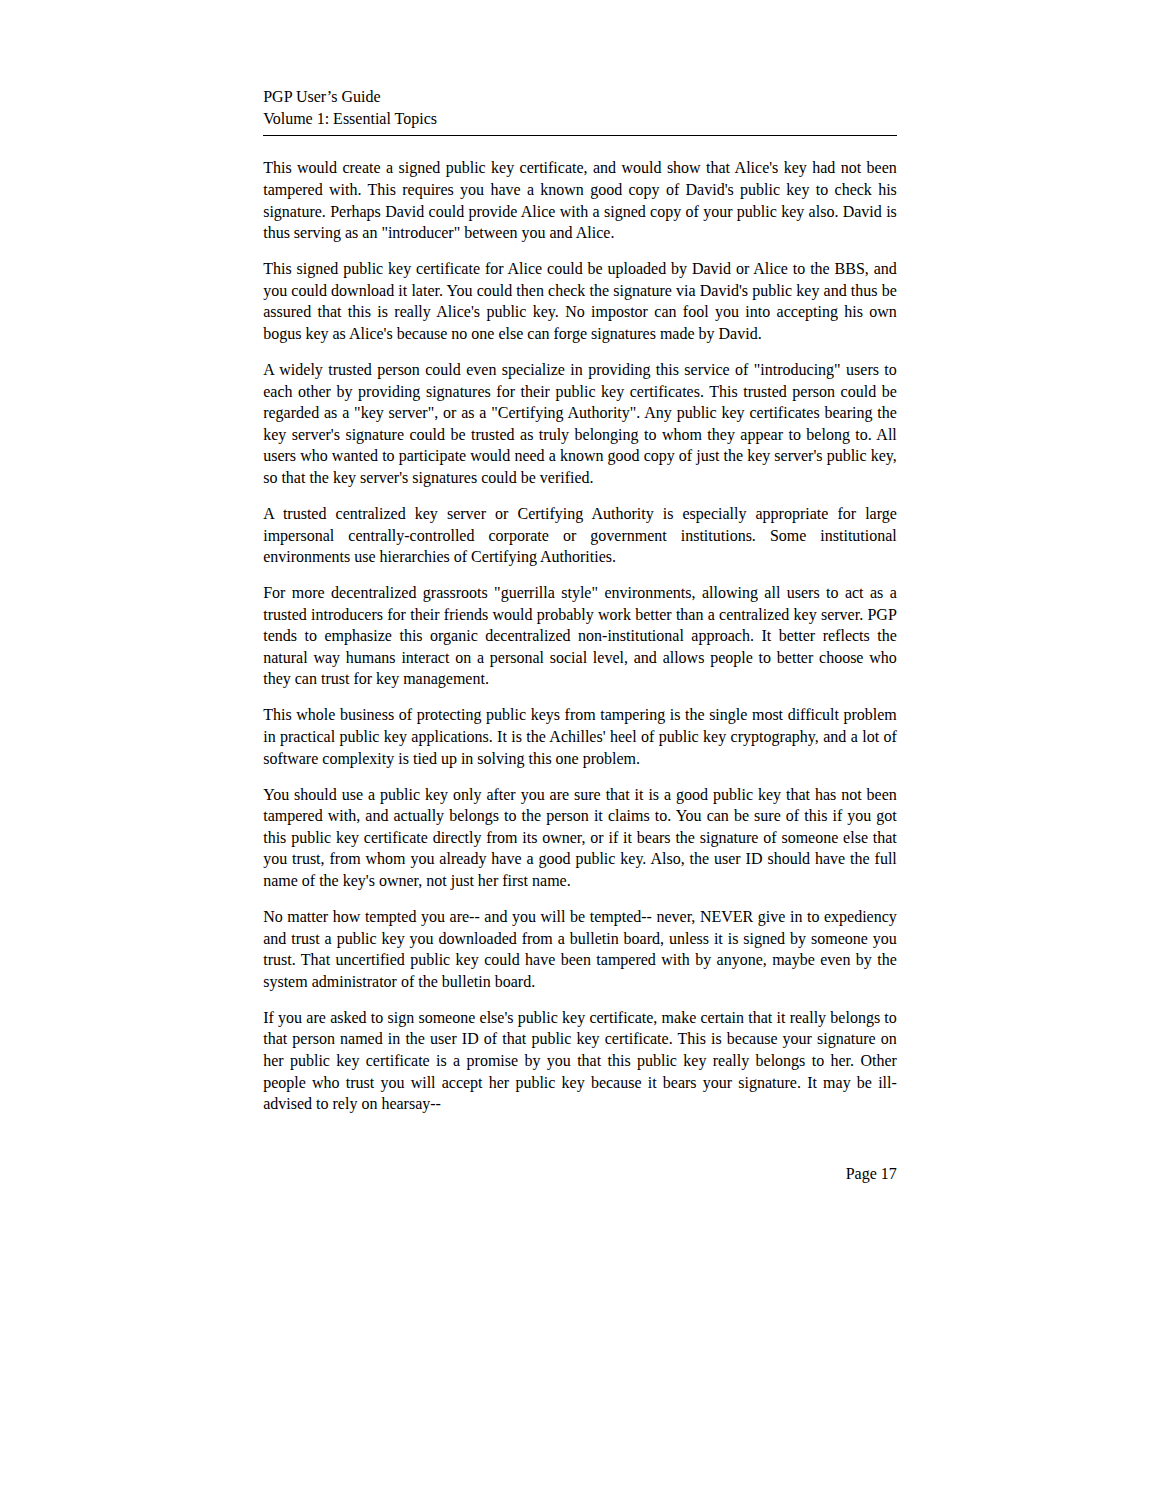PGP User’s Guide
Volume 1: Essential Topics
This would create a signed public key certificate, and would show that Alice's key had not been tampered with. This requires you have a known good copy of David's public key to check his signature. Perhaps David could provide Alice with a signed copy of your public key also. David is thus serving as an "introducer" between you and Alice.
This signed public key certificate for Alice could be uploaded by David or Alice to the BBS, and you could download it later. You could then check the signature via David's public key and thus be assured that this is really Alice's public key. No impostor can fool you into accepting his own bogus key as Alice's because no one else can forge signatures made by David.
A widely trusted person could even specialize in providing this service of "introducing" users to each other by providing signatures for their public key certificates. This trusted person could be regarded as a "key server", or as a "Certifying Authority". Any public key certificates bearing the key server's signature could be trusted as truly belonging to whom they appear to belong to. All users who wanted to participate would need a known good copy of just the key server's public key, so that the key server's signatures could be verified.
A trusted centralized key server or Certifying Authority is especially appropriate for large impersonal centrally-controlled corporate or government institutions. Some institutional environments use hierarchies of Certifying Authorities.
For more decentralized grassroots "guerrilla style" environments, allowing all users to act as a trusted introducers for their friends would probably work better than a centralized key server. PGP tends to emphasize this organic decentralized non-institutional approach. It better reflects the natural way humans interact on a personal social level, and allows people to better choose who they can trust for key management.
This whole business of protecting public keys from tampering is the single most difficult problem in practical public key applications. It is the Achilles' heel of public key cryptography, and a lot of software complexity is tied up in solving this one problem.
You should use a public key only after you are sure that it is a good public key that has not been tampered with, and actually belongs to the person it claims to. You can be sure of this if you got this public key certificate directly from its owner, or if it bears the signature of someone else that you trust, from whom you already have a good public key. Also, the user ID should have the full name of the key's owner, not just her first name.
No matter how tempted you are-- and you will be tempted-- never, NEVER give in to expediency and trust a public key you downloaded from a bulletin board, unless it is signed by someone you trust. That uncertified public key could have been tampered with by anyone, maybe even by the system administrator of the bulletin board.
If you are asked to sign someone else's public key certificate, make certain that it really belongs to that person named in the user ID of that public key certificate. This is because your signature on her public key certificate is a promise by you that this public key really belongs to her. Other people who trust you will accept her public key because it bears your signature. It may be ill-advised to rely on hearsay--
Page 17